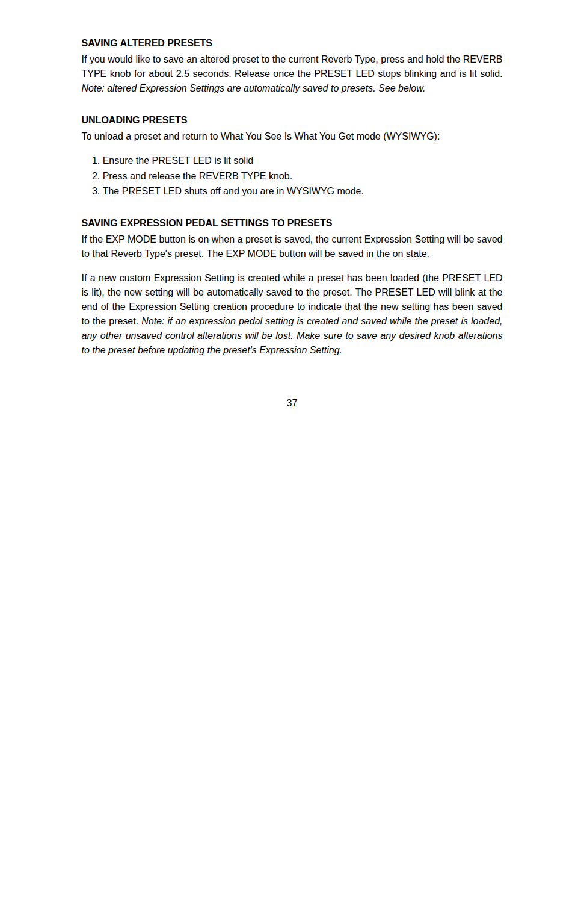SAVING ALTERED PRESETS
If you would like to save an altered preset to the current Reverb Type, press and hold the REVERB TYPE knob for about 2.5 seconds. Release once the PRESET LED stops blinking and is lit solid. Note: altered Expression Settings are automatically saved to presets. See below.
UNLOADING PRESETS
To unload a preset and return to What You See Is What You Get mode (WYSIWYG):
Ensure the PRESET LED is lit solid
Press and release the REVERB TYPE knob.
The PRESET LED shuts off and you are in WYSIWYG mode.
SAVING EXPRESSION PEDAL SETTINGS TO PRESETS
If the EXP MODE button is on when a preset is saved, the current Expression Setting will be saved to that Reverb Type's preset. The EXP MODE button will be saved in the on state.
If a new custom Expression Setting is created while a preset has been loaded (the PRESET LED is lit), the new setting will be automatically saved to the preset. The PRESET LED will blink at the end of the Expression Setting creation procedure to indicate that the new setting has been saved to the preset. Note: if an expression pedal setting is created and saved while the preset is loaded, any other unsaved control alterations will be lost. Make sure to save any desired knob alterations to the preset before updating the preset's Expression Setting.
37